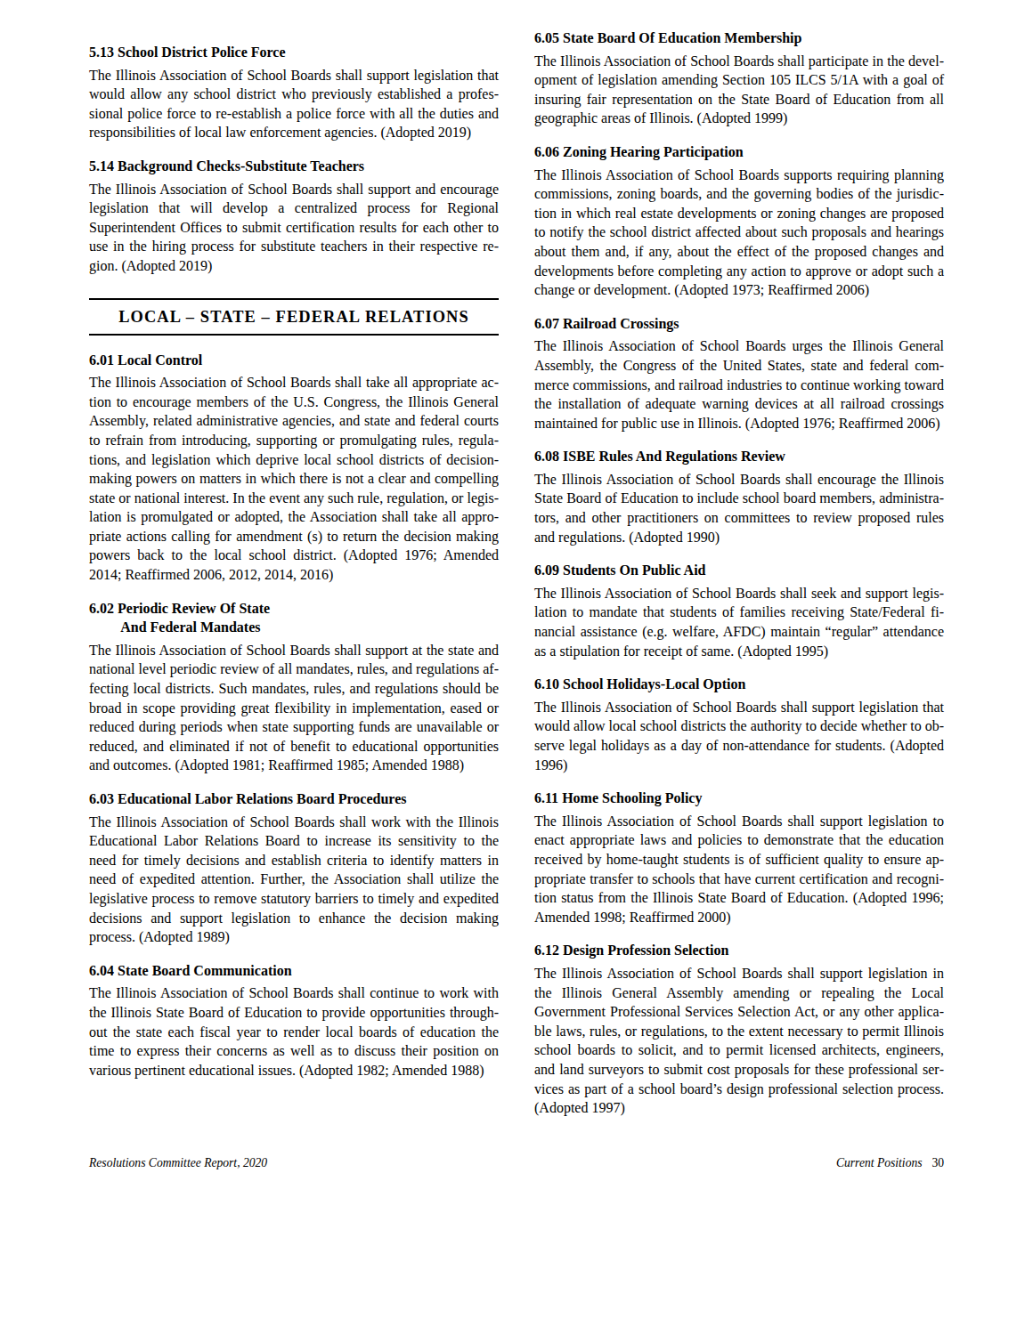5.13 School District Police Force
The Illinois Association of School Boards shall support legislation that would allow any school district who previously established a professional police force to re-establish a police force with all the duties and responsibilities of local law enforcement agencies. (Adopted 2019)
5.14 Background Checks-Substitute Teachers
The Illinois Association of School Boards shall support and encourage legislation that will develop a centralized process for Regional Superintendent Offices to submit certification results for each other to use in the hiring process for substitute teachers in their respective region. (Adopted 2019)
LOCAL – STATE – FEDERAL RELATIONS
6.01 Local Control
The Illinois Association of School Boards shall take all appropriate action to encourage members of the U.S. Congress, the Illinois General Assembly, related administrative agencies, and state and federal courts to refrain from introducing, supporting or promulgating rules, regulations, and legislation which deprive local school districts of decision-making powers on matters in which there is not a clear and compelling state or national interest. In the event any such rule, regulation, or legislation is promulgated or adopted, the Association shall take all appropriate actions calling for amendment (s) to return the decision making powers back to the local school district. (Adopted 1976; Amended 2014; Reaffirmed 2006, 2012, 2014, 2016)
6.02 Periodic Review Of StateAnd Federal Mandates
The Illinois Association of School Boards shall support at the state and national level periodic review of all mandates, rules, and regulations affecting local districts. Such mandates, rules, and regulations should be broad in scope providing great flexibility in implementation, eased or reduced during periods when state supporting funds are unavailable or reduced, and eliminated if not of benefit to educational opportunities and outcomes. (Adopted 1981; Reaffirmed 1985; Amended 1988)
6.03 Educational Labor Relations Board Procedures
The Illinois Association of School Boards shall work with the Illinois Educational Labor Relations Board to increase its sensitivity to the need for timely decisions and establish criteria to identify matters in need of expedited attention. Further, the Association shall utilize the legislative process to remove statutory barriers to timely and expedited decisions and support legislation to enhance the decision making process. (Adopted 1989)
6.04 State Board Communication
The Illinois Association of School Boards shall continue to work with the Illinois State Board of Education to provide opportunities throughout the state each fiscal year to render local boards of education the time to express their concerns as well as to discuss their position on various pertinent educational issues. (Adopted 1982; Amended 1988)
6.05 State Board Of Education Membership
The Illinois Association of School Boards shall participate in the development of legislation amending Section 105 ILCS 5/1A with a goal of insuring fair representation on the State Board of Education from all geographic areas of Illinois. (Adopted 1999)
6.06 Zoning Hearing Participation
The Illinois Association of School Boards supports requiring planning commissions, zoning boards, and the governing bodies of the jurisdiction in which real estate developments or zoning changes are proposed to notify the school district affected about such proposals and hearings about them and, if any, about the effect of the proposed changes and developments before completing any action to approve or adopt such a change or development. (Adopted 1973; Reaffirmed 2006)
6.07 Railroad Crossings
The Illinois Association of School Boards urges the Illinois General Assembly, the Congress of the United States, state and federal commerce commissions, and railroad industries to continue working toward the installation of adequate warning devices at all railroad crossings maintained for public use in Illinois. (Adopted 1976; Reaffirmed 2006)
6.08 ISBE Rules And Regulations Review
The Illinois Association of School Boards shall encourage the Illinois State Board of Education to include school board members, administrators, and other practitioners on committees to review proposed rules and regulations. (Adopted 1990)
6.09 Students On Public Aid
The Illinois Association of School Boards shall seek and support legislation to mandate that students of families receiving State/Federal financial assistance (e.g. welfare, AFDC) maintain “regular” attendance as a stipulation for receipt of same. (Adopted 1995)
6.10 School Holidays-Local Option
The Illinois Association of School Boards shall support legislation that would allow local school districts the authority to decide whether to observe legal holidays as a day of non-attendance for students. (Adopted 1996)
6.11 Home Schooling Policy
The Illinois Association of School Boards shall support legislation to enact appropriate laws and policies to demonstrate that the education received by home-taught students is of sufficient quality to ensure appropriate transfer to schools that have current certification and recognition status from the Illinois State Board of Education. (Adopted 1996; Amended 1998; Reaffirmed 2000)
6.12 Design Profession Selection
The Illinois Association of School Boards shall support legislation in the Illinois General Assembly amending or repealing the Local Government Professional Services Selection Act, or any other applicable laws, rules, or regulations, to the extent necessary to permit Illinois school boards to solicit, and to permit licensed architects, engineers, and land surveyors to submit cost proposals for these professional services as part of a school board’s design professional selection process. (Adopted 1997)
Resolutions Committee Report, 2020
Current Positions 30